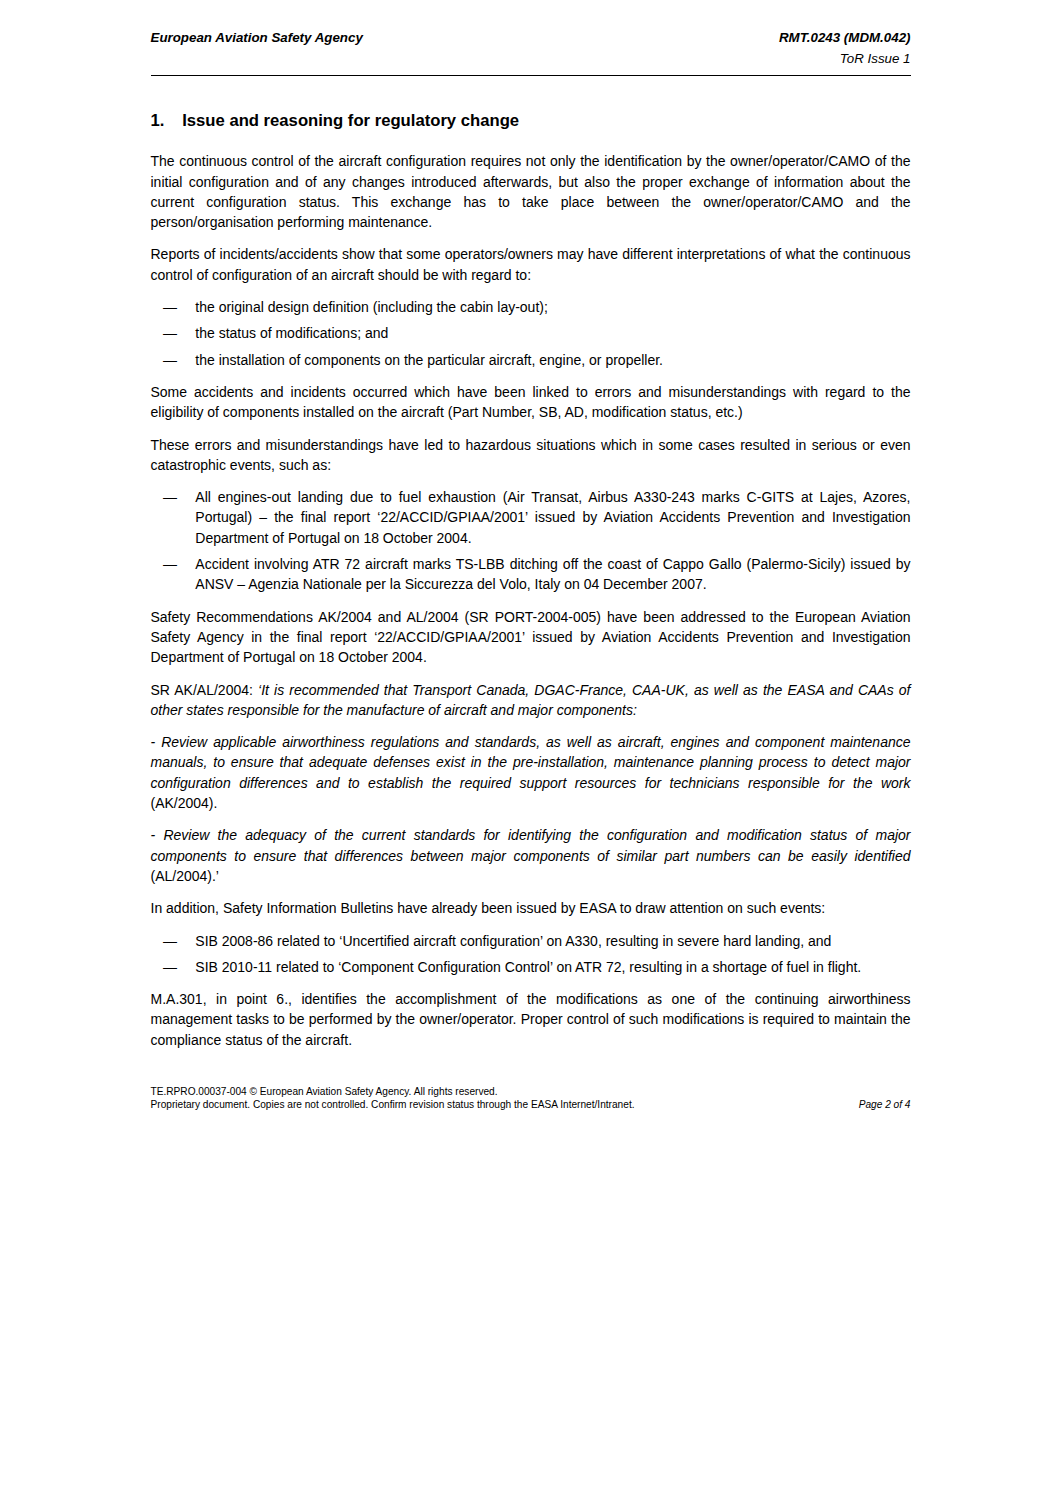European Aviation Safety Agency
RMT.0243 (MDM.042) ToR Issue 1
1. Issue and reasoning for regulatory change
The continuous control of the aircraft configuration requires not only the identification by the owner/operator/CAMO of the initial configuration and of any changes introduced afterwards, but also the proper exchange of information about the current configuration status. This exchange has to take place between the owner/operator/CAMO and the person/organisation performing maintenance.
Reports of incidents/accidents show that some operators/owners may have different interpretations of what the continuous control of configuration of an aircraft should be with regard to:
the original design definition (including the cabin lay-out);
the status of modifications; and
the installation of components on the particular aircraft, engine, or propeller.
Some accidents and incidents occurred which have been linked to errors and misunderstandings with regard to the eligibility of components installed on the aircraft (Part Number, SB, AD, modification status, etc.)
These errors and misunderstandings have led to hazardous situations which in some cases resulted in serious or even catastrophic events, such as:
All engines-out landing due to fuel exhaustion (Air Transat, Airbus A330-243 marks C-GITS at Lajes, Azores, Portugal) – the final report ‘22/ACCID/GPIAA/2001’ issued by Aviation Accidents Prevention and Investigation Department of Portugal on 18 October 2004.
Accident involving ATR 72 aircraft marks TS-LBB ditching off the coast of Cappo Gallo (Palermo-Sicily) issued by ANSV – Agenzia Nationale per la Siccurezza del Volo, Italy on 04 December 2007.
Safety Recommendations AK/2004 and AL/2004 (SR PORT-2004-005) have been addressed to the European Aviation Safety Agency in the final report ‘22/ACCID/GPIAA/2001’ issued by Aviation Accidents Prevention and Investigation Department of Portugal on 18 October 2004.
SR AK/AL/2004: ‘It is recommended that Transport Canada, DGAC-France, CAA-UK, as well as the EASA and CAAs of other states responsible for the manufacture of aircraft and major components:
- Review applicable airworthiness regulations and standards, as well as aircraft, engines and component maintenance manuals, to ensure that adequate defenses exist in the pre-installation, maintenance planning process to detect major configuration differences and to establish the required support resources for technicians responsible for the work (AK/2004).
- Review the adequacy of the current standards for identifying the configuration and modification status of major components to ensure that differences between major components of similar part numbers can be easily identified (AL/2004).’
In addition, Safety Information Bulletins have already been issued by EASA to draw attention on such events:
SIB 2008-86 related to ‘Uncertified aircraft configuration’ on A330, resulting in severe hard landing, and
SIB 2010-11 related to ‘Component Configuration Control’ on ATR 72, resulting in a shortage of fuel in flight.
M.A.301, in point 6., identifies the accomplishment of the modifications as one of the continuing airworthiness management tasks to be performed by the owner/operator. Proper control of such modifications is required to maintain the compliance status of the aircraft.
TE.RPRO.00037-004 © European Aviation Safety Agency. All rights reserved.
Proprietary document. Copies are not controlled. Confirm revision status through the EASA Internet/Intranet.
Page 2 of 4